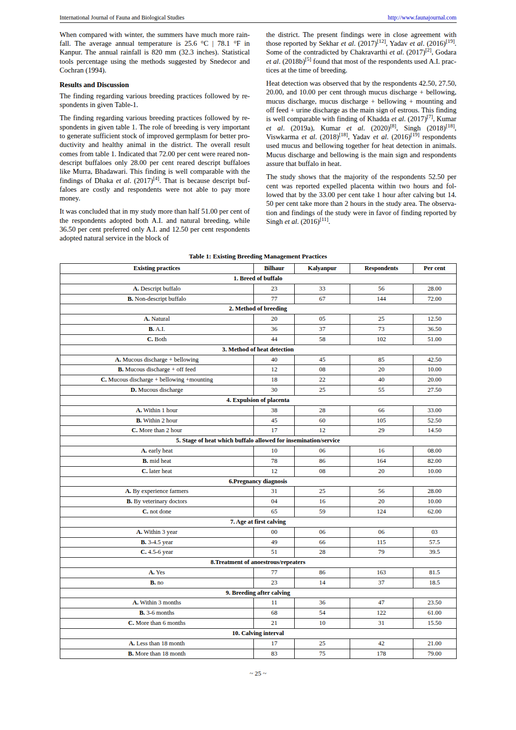International Journal of Fauna and Biological Studies http://www.faunajournal.com
When compared with winter, the summers have much more rainfall. The average annual temperature is 25.6 °C | 78.1 °F in Kanpur. The annual rainfall is 820 mm (32.3 inches). Statistical tools percentage using the methods suggested by Snedecor and Cochran (1994).
Results and Discussion
The finding regarding various breeding practices followed by respondents in given Table-1.
The finding regarding various breeding practices followed by respondents in given table 1. The role of breeding is very important to generate sufficient stock of improved germplasm for better productivity and healthy animal in the district. The overall result comes from table 1. Indicated that 72.00 per cent were reared non-descript buffaloes only 28.00 per cent reared descript buffaloes like Murra, Bhadawari. This finding is well comparable with the findings of Dhaka et al. (2017)[4]. That is because descript buffaloes are costly and respondents were not able to pay more money.
It was concluded that in my study more than half 51.00 per cent of the respondents adopted both A.I. and natural breeding, while 36.50 per cent preferred only A.I. and 12.50 per cent respondents adopted natural service in the block of
the district. The present findings were in close agreement with those reported by Sekhar et al. (2017)[12], Yadav et al. (2016)[19]. Some of the contradicted by Chakravarthi et al. (2017)[2], Godara et al. (2018b)[5] found that most of the respondents used A.I. practices at the time of breeding.
Heat detection was observed that by the respondents 42.50, 27.50, 20.00, and 10.00 per cent through mucus discharge + bellowing, mucus discharge, mucus discharge + bellowing + mounting and off feed + urine discharge as the main sign of estrous. This finding is well comparable with finding of Khadda et al. (2017)[7], Kumar et al. (2019a), Kumar et al. (2020)[8], Singh (2018)[18], Viswkarma et al. (2018)[18], Yadav et al. (2016)[19] respondents used mucus and bellowing together for heat detection in animals. Mucus discharge and bellowing is the main sign and respondents assure that buffalo in heat.
The study shows that the majority of the respondents 52.50 per cent was reported expelled placenta within two hours and followed that by the 33.00 per cent take 1 hour after calving but 14. 50 per cent take more than 2 hours in the study area. The observation and findings of the study were in favor of finding reported by Singh et al. (2016)[11].
Table 1: Existing Breeding Management Practices
| Existing practices | Bilhaur | Kalyanpur | Respondents | Per cent |
| --- | --- | --- | --- | --- |
| 1. Breed of buffalo |
| A. Descript buffalo | 23 | 33 | 56 | 28.00 |
| B. Non-descript buffalo | 77 | 67 | 144 | 72.00 |
| 2. Method of breeding |
| A. Natural | 20 | 05 | 25 | 12.50 |
| B. A.I. | 36 | 37 | 73 | 36.50 |
| C. Both | 44 | 58 | 102 | 51.00 |
| 3. Method of heat detection |
| A. Mucous discharge + bellowing | 40 | 45 | 85 | 42.50 |
| B. Mucous discharge + off feed | 12 | 08 | 20 | 10.00 |
| C. Mucous discharge + bellowing +mounting | 18 | 22 | 40 | 20.00 |
| D. Mucous discharge | 30 | 25 | 55 | 27.50 |
| 4. Expulsion of placenta |
| A. Within 1 hour | 38 | 28 | 66 | 33.00 |
| B. Within 2 hour | 45 | 60 | 105 | 52.50 |
| C. More than 2 hour | 17 | 12 | 29 | 14.50 |
| 5. Stage of heat which buffalo allowed for insemination/service |
| A. early heat | 10 | 06 | 16 | 08.00 |
| B. mid heat | 78 | 86 | 164 | 82.00 |
| C. later heat | 12 | 08 | 20 | 10.00 |
| 6.Pregnancy diagnosis |
| A. By experience farmers | 31 | 25 | 56 | 28.00 |
| B. By veterinary doctors | 04 | 16 | 20 | 10.00 |
| C. not done | 65 | 59 | 124 | 62.00 |
| 7. Age at first calving |
| A. Within 3 year | 00 | 06 | 06 | 03 |
| B. 3-4.5 year | 49 | 66 | 115 | 57.5 |
| C. 4.5-6 year | 51 | 28 | 79 | 39.5 |
| 8.Treatment of anoestrous/repeaters |
| A. Yes | 77 | 86 | 163 | 81.5 |
| B. no | 23 | 14 | 37 | 18.5 |
| 9. Breeding after calving |
| A. Within 3 months | 11 | 36 | 47 | 23.50 |
| B. 3-6 months | 68 | 54 | 122 | 61.00 |
| C. More than 6 months | 21 | 10 | 31 | 15.50 |
| 10. Calving interval |
| A. Less than 18 month | 17 | 25 | 42 | 21.00 |
| B. More than 18 month | 83 | 75 | 178 | 79.00 |
~ 25 ~